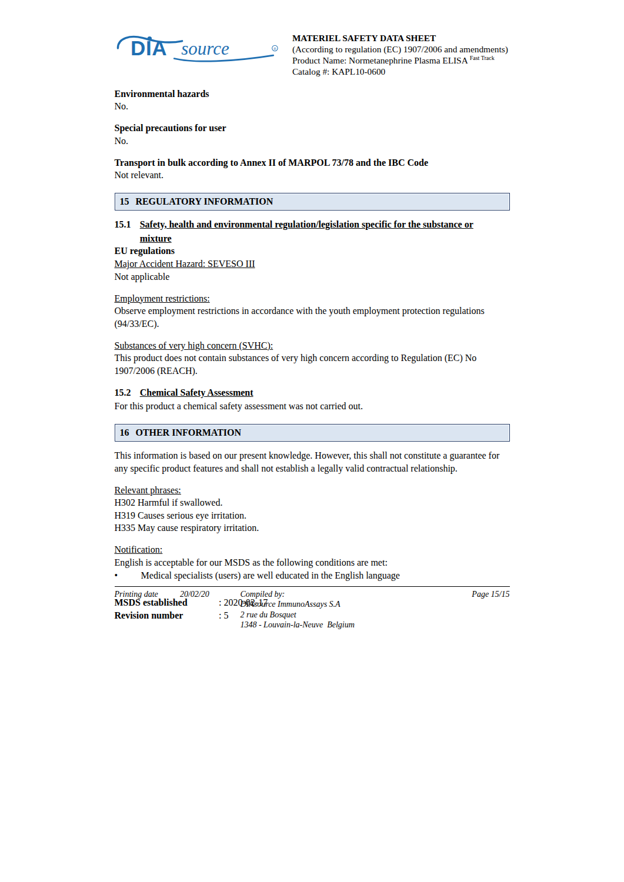DIA source R
MATERIEL SAFETY DATA SHEET
(According to regulation (EC) 1907/2006 and amendments)
Product Name: Normetanephrine Plasma ELISA Fast Track
Catalog #: KAPL10-0600
Environmental hazards
No.
Special precautions for user
No.
Transport in bulk according to Annex II of MARPOL 73/78 and the IBC Code
Not relevant.
15 REGULATORY INFORMATION
15.1 Safety, health and environmental regulation/legislation specific for the substance or
mixture
EU regulations
Major Accident Hazard: SEVESO III
Not applicable
Employment restrictions:
Observe employment restrictions in accordance with the youth employment protection regulations (94/33/EC).
Substances of very high concern (SVHC):
This product does not contain substances of very high concern according to Regulation (EC) No 1907/2006 (REACH).
15.2 Chemical Safety Assessment
For this product a chemical safety assessment was not carried out.
16 OTHER INFORMATION
This information is based on our present knowledge. However, this shall not constitute a guarantee for any specific product features and shall not establish a legally valid contractual relationship.
Relevant phrases:
H302 Harmful if swallowed.
H319 Causes serious eye irritation.
H335 May cause respiratory irritation.
Notification:
English is acceptable for our MSDS as the following conditions are met:
•
Medical specialists (users) are well educated in the English language
MSDS established
: 2020-02-17
Revision number
: 5
Printing date 20/02/20
Compiled by:
DIAsource ImmunoAssays S.A
2 rue du Bosquet
1348 - Louvain-la-Neuve Belgium
Page 15/15